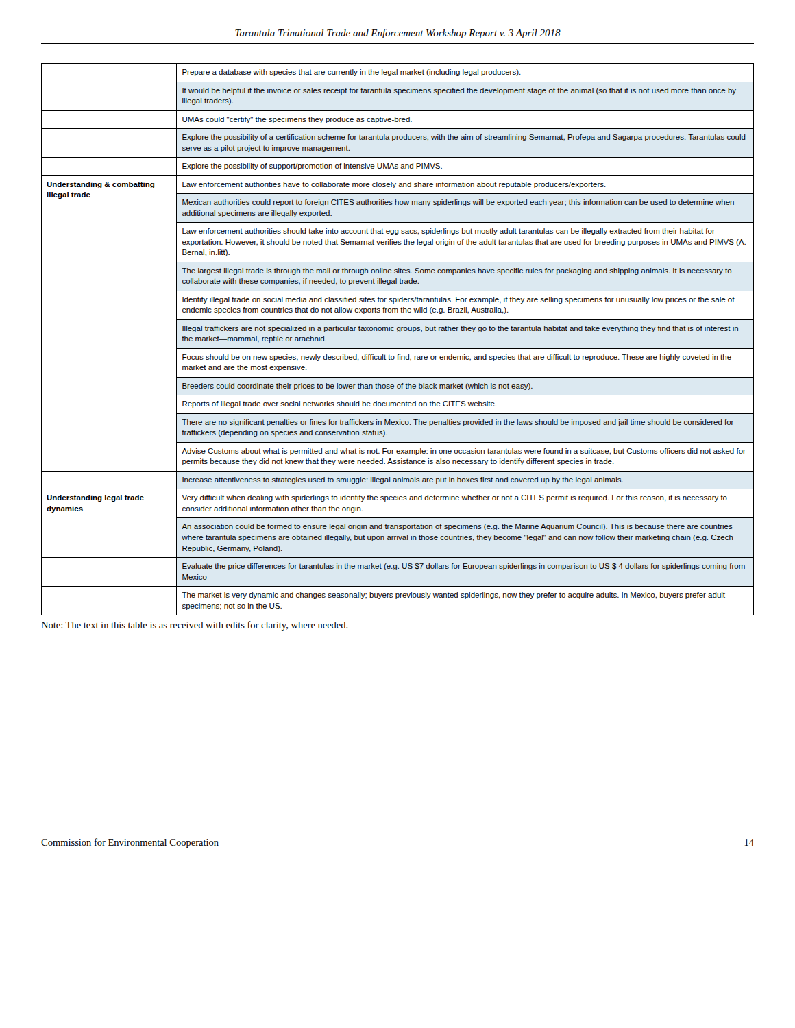Tarantula Trinational Trade and Enforcement Workshop Report v. 3 April 2018
| | Prepare a database with species that are currently in the legal market (including legal producers). |
| | It would be helpful if the invoice or sales receipt for tarantula specimens specified the development stage of the animal (so that it is not used more than once by illegal traders). |
| | UMAs could "certify" the specimens they produce as captive-bred. |
| | Explore the possibility of a certification scheme for tarantula producers, with the aim of streamlining Semarnat, Profepa and Sagarpa procedures. Tarantulas could serve as a pilot project to improve management. |
| | Explore the possibility of support/promotion of intensive UMAs and PIMVS. |
| Understanding & combatting illegal trade | Law enforcement authorities have to collaborate more closely and share information about reputable producers/exporters. |
| Mexican authorities could report to foreign CITES authorities how many spiderlings will be exported each year; this information can be used to determine when additional specimens are illegally exported. |
| Law enforcement authorities should take into account that egg sacs, spiderlings but mostly adult tarantulas can be illegally extracted from their habitat for exportation. However, it should be noted that Semarnat verifies the legal origin of the adult tarantulas that are used for breeding purposes in UMAs and PIMVS (A. Bernal, in.litt). |
| The largest illegal trade is through the mail or through online sites. Some companies have specific rules for packaging and shipping animals. It is necessary to collaborate with these companies, if needed, to prevent illegal trade. |
| Identify illegal trade on social media and classified sites for spiders/tarantulas. For example, if they are selling specimens for unusually low prices or the sale of endemic species from countries that do not allow exports from the wild (e.g. Brazil, Australia,). |
| Illegal traffickers are not specialized in a particular taxonomic groups, but rather they go to the tarantula habitat and take everything they find that is of interest in the market—mammal, reptile or arachnid. |
| Focus should be on new species, newly described, difficult to find, rare or endemic, and species that are difficult to reproduce. These are highly coveted in the market and are the most expensive. |
| Breeders could coordinate their prices to be lower than those of the black market (which is not easy). |
| Reports of illegal trade over social networks should be documented on the CITES website. |
| There are no significant penalties or fines for traffickers in Mexico. The penalties provided in the laws should be imposed and jail time should be considered for traffickers (depending on species and conservation status). |
| Advise Customs about what is permitted and what is not. For example: in one occasion tarantulas were found in a suitcase, but Customs officers did not asked for permits because they did not knew that they were needed. Assistance is also necessary to identify different species in trade. |
| | Increase attentiveness to strategies used to smuggle: illegal animals are put in boxes first and covered up by the legal animals. |
| Understanding legal trade dynamics | Very difficult when dealing with spiderlings to identify the species and determine whether or not a CITES permit is required. For this reason, it is necessary to consider additional information other than the origin. |
| An association could be formed to ensure legal origin and transportation of specimens (e.g. the Marine Aquarium Council). This is because there are countries where tarantula specimens are obtained illegally, but upon arrival in those countries, they become "legal" and can now follow their marketing chain (e.g. Czech Republic, Germany, Poland). |
| | Evaluate the price differences for tarantulas in the market (e.g. US $7 dollars for European spiderlings in comparison to US $ 4 dollars for spiderlings coming from Mexico |
| | The market is very dynamic and changes seasonally; buyers previously wanted spiderlings, now they prefer to acquire adults. In Mexico, buyers prefer adult specimens; not so in the US. |
Note: The text in this table is as received with edits for clarity, where needed.
Commission for Environmental Cooperation 14